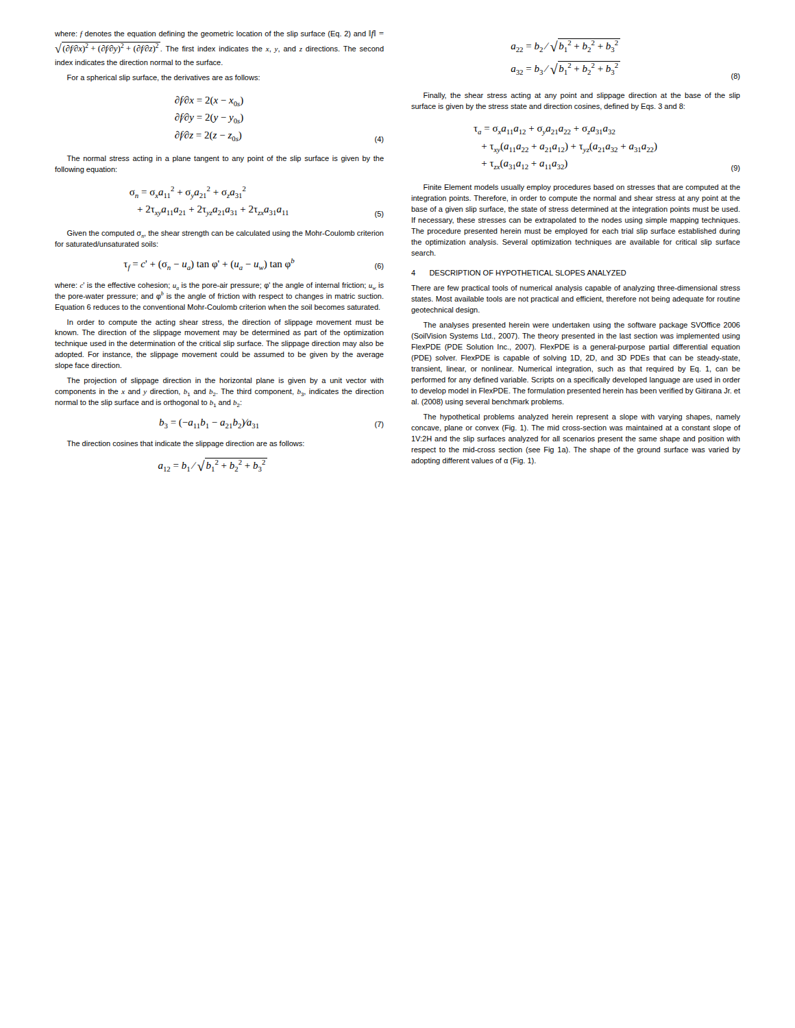where: f denotes the equation defining the geometric location of the slip surface (Eq. 2) and ‖f‖ = √(∂f∕∂x)2 + (∂f∕∂y)2 + (∂f∕∂z)2. The first index indicates the x, y, and z directions. The second index indicates the direction normal to the surface.
For a spherical slip surface, the derivatives are as follows:
∂f∕∂x = 2(x − x0s)
∂f∕∂y = 2(y − y0s)
∂f∕∂z = 2(z − z0s)
(4)
The normal stress acting in a plane tangent to any point of the slip surface is given by the following equation:
σn = σxa112 + σya212 + σza312
+ 2τxya11a21 + 2τyza21a31 + 2τzxa31a11
(5)
Given the computed σn, the shear strength can be calculated using the Mohr-Coulomb criterion for saturated/unsaturated soils:
τf = c' + (σn − ua) tan φ' + (ua − uw) tan φb
(6)
where: c' is the effective cohesion; ua is the pore-air pressure; φ' the angle of internal friction; uw is the pore-water pressure; and φb is the angle of friction with respect to changes in matric suction. Equation 6 reduces to the conventional Mohr-Coulomb criterion when the soil becomes saturated.
In order to compute the acting shear stress, the direction of slippage movement must be known. The direction of the slippage movement may be determined as part of the optimization technique used in the determination of the critical slip surface. The slippage direction may also be adopted. For instance, the slippage movement could be assumed to be given by the average slope face direction.
The projection of slippage direction in the horizontal plane is given by a unit vector with components in the x and y direction, b1 and b2. The third component, b3, indicates the direction normal to the slip surface and is orthogonal to b1 and b2:
b3 = (−a11b1 − a21b2)∕a31
(7)
The direction cosines that indicate the slippage direction are as follows:
a12 = b1 ∕ √b12 + b22 + b32
a22 = b2 ∕ √b12 + b22 + b32
a32 = b3 ∕ √b12 + b22 + b32
(8)
Finally, the shear stress acting at any point and slippage direction at the base of the slip surface is given by the stress state and direction cosines, defined by Eqs. 3 and 8:
τa = σxa11a12 + σya21a22 + σza31a32
+ τxy(a11a22 + a21a12) + τyz(a21a32 + a31a22)
+ τzx(a31a12 + a11a32)
(9)
Finite Element models usually employ procedures based on stresses that are computed at the integration points. Therefore, in order to compute the normal and shear stress at any point at the base of a given slip surface, the state of stress determined at the integration points must be used. If necessary, these stresses can be extrapolated to the nodes using simple mapping techniques. The procedure presented herein must be employed for each trial slip surface established during the optimization analysis. Several optimization techniques are available for critical slip surface search.
4 DESCRIPTION OF HYPOTHETICAL SLOPES ANALYZED
There are few practical tools of numerical analysis capable of analyzing three-dimensional stress states. Most available tools are not practical and efficient, therefore not being adequate for routine geotechnical design.
The analyses presented herein were undertaken using the software package SVOffice 2006 (SoilVision Systems Ltd., 2007). The theory presented in the last section was implemented using FlexPDE (PDE Solution Inc., 2007). FlexPDE is a general-purpose partial differential equation (PDE) solver. FlexPDE is capable of solving 1D, 2D, and 3D PDEs that can be steady-state, transient, linear, or nonlinear. Numerical integration, such as that required by Eq. 1, can be performed for any defined variable. Scripts on a specifically developed language are used in order to develop model in FlexPDE. The formulation presented herein has been verified by Gitirana Jr. et al. (2008) using several benchmark problems.
The hypothetical problems analyzed herein represent a slope with varying shapes, namely concave, plane or convex (Fig. 1). The mid cross-section was maintained at a constant slope of 1V:2H and the slip surfaces analyzed for all scenarios present the same shape and position with respect to the mid-cross section (see Fig 1a). The shape of the ground surface was varied by adopting different values of α (Fig. 1).